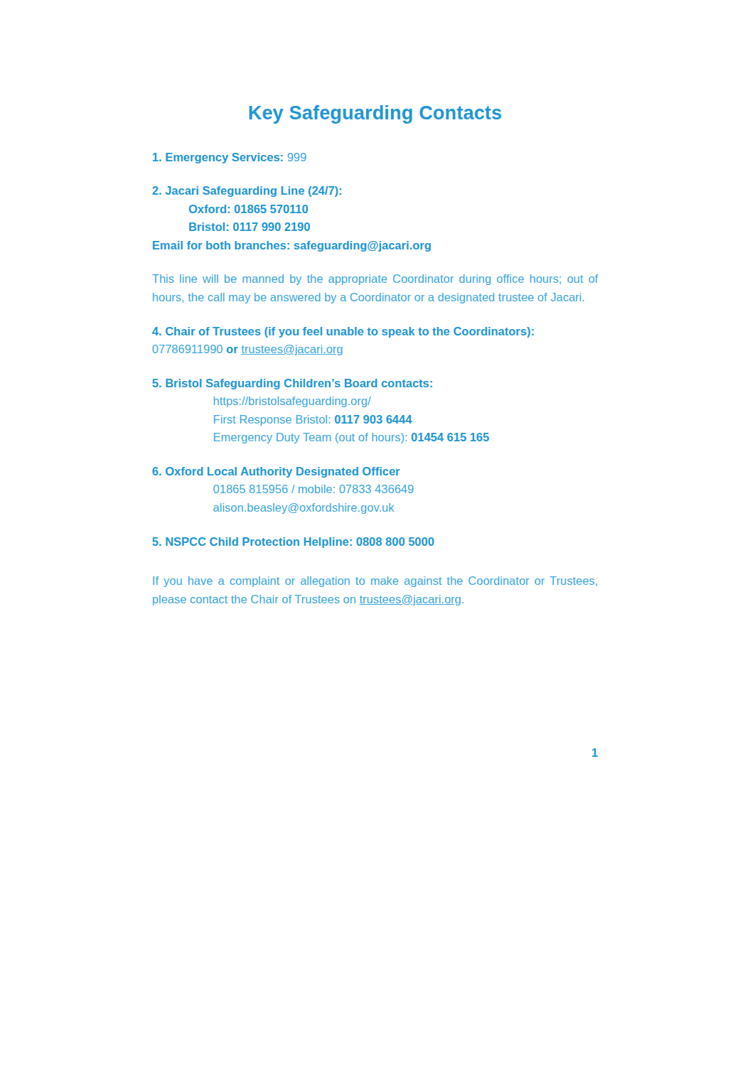Key Safeguarding Contacts
1. Emergency Services: 999
2. Jacari Safeguarding Line (24/7):
Oxford: 01865 570110 Bristol: 0117 990 2190 Email for both branches: safeguarding@jacari.org
This line will be manned by the appropriate Coordinator during office hours; out of hours, the call may be answered by a Coordinator or a designated trustee of Jacari.
4. Chair of Trustees (if you feel unable to speak to the Coordinators): 07786911990 or trustees@jacari.org
5. Bristol Safeguarding Children’s Board contacts: https://bristolsafeguarding.org/ First Response Bristol: 0117 903 6444 Emergency Duty Team (out of hours): 01454 615 165
6. Oxford Local Authority Designated Officer 01865 815956 / mobile: 07833 436649 alison.beasley@oxfordshire.gov.uk
5. NSPCC Child Protection Helpline: 0808 800 5000
If you have a complaint or allegation to make against the Coordinator or Trustees, please contact the Chair of Trustees on trustees@jacari.org.
1